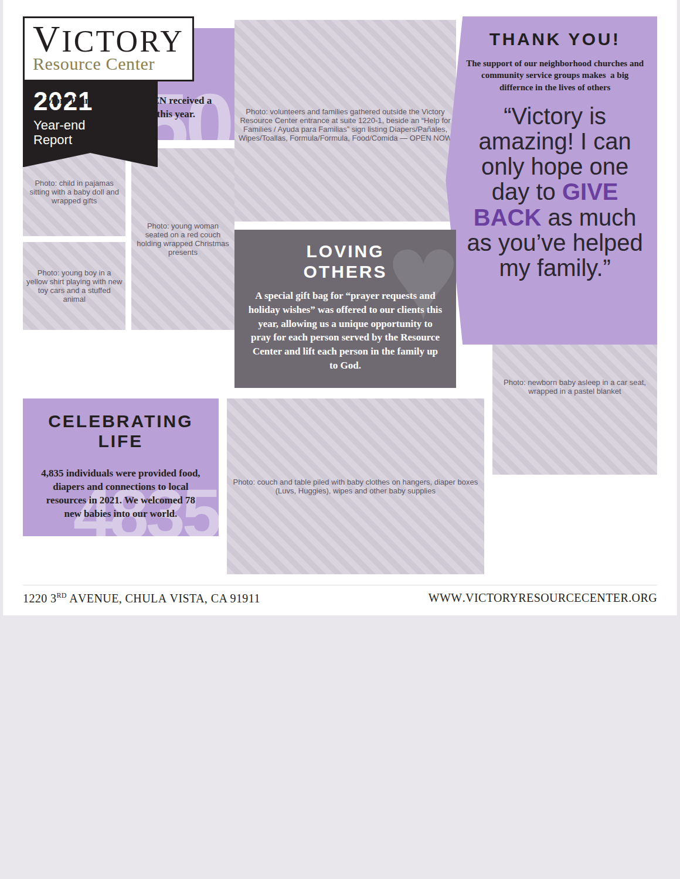VICTORY
Resource Center
2021
Year-end
Report
Photo: long tables covered with donated toys, games, sports balls and gift bins outdoors against a chain-link fence
THANK YOU!
The support of our neighborhood churches and community service groups makes a big differnce in the lives of others
“Victory is amazing! I can only hope one day to GIVE BACK as much as you’ve helped my family.”
BLESSING
FAMILIES
450
More than 450 CHILDREN received a special Christmas gift this year.
Photo: child in pajamas sitting with a baby doll and wrapped gifts
Photo: young woman seated on a red couch holding wrapped Christmas presents
Photo: young boy in a yellow shirt playing with new toy cars and a stuffed animal
Photo: volunteers and families gathered outside the Victory Resource Center entrance at suite 1220-1, beside an “Help for Families / Ayuda para Familias” sign listing Diapers/Pañales, Wipes/Toallas, Formula/Formula, Food/Comida — OPEN NOW
LOVING
OTHERS
A special gift bag for “prayer requests and holiday wishes” was offered to our clients this year, allowing us a unique opportunity to pray for each person served by the Resource Center and lift each person in the family up to God.
CELEBRATING
LIFE
4835
4,835 individuals were provided food, diapers and connections to local resources in 2021. We welcomed 78 new babies into our world.
Photo: couch and table piled with baby clothes on hangers, diaper boxes (Luvs, Huggies), wipes and other baby supplies
Photo: large toy garbage truck wrapped with a red-and-white striped ribbon
Photo: newborn baby asleep in a car seat, wrapped in a pastel blanket
1220 3RD AVENUE, CHULA VISTA, CA 91911
WWW.VICTORYRESOURCECENTER.ORG